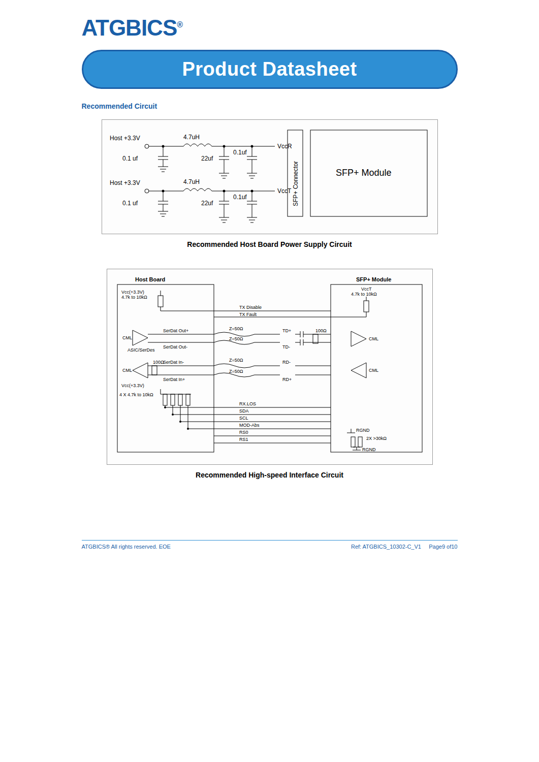ATGBICS®
Product Datasheet
Recommended Circuit
Host +3.3V 4.7uH VccR 0.1 uf 22uf 0.1uf Host +3.3V 4.7uH VccT 0.1 uf 22uf 0.1uf SFP+ Connector SFP+ Module
Recommended Host Board Power Supply Circuit
Host Board SFP+ Module Vcc(+3.3V) 4.7k to 10kΩ TX Disable VccT 4.7k to 10kΩ TX Fault CML ASIC/SerDes SerDat Out+ Z=50Ω TD+ SerDat Out- Z=50Ω TD- 100Ω CML SerDat In- Z=50Ω RD- SerDat In+ Z=50Ω RD+ CML 100Ω CML Vcc(+3.3V) 4 X 4.7k to 10kΩ RX.LOS SDA SCL MOD-Abs RS0 RS1 RGND 2X >30kΩ RGND
Recommended High-speed Interface Circuit
ATGBICS® All rights reserved. EOE Ref: ATGBICS_10302-C_V1 Page9 of10